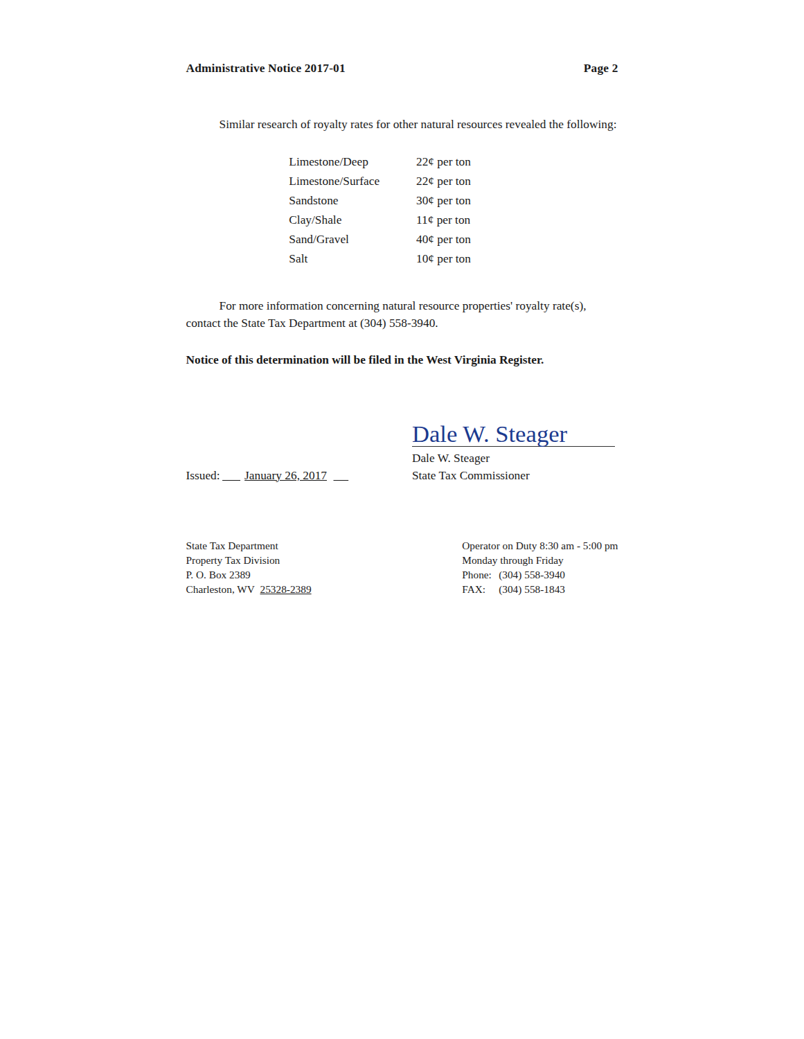Administrative Notice 2017-01
Page 2
Similar research of royalty rates for other natural resources revealed the following:
| Limestone/Deep | 22¢ per ton |
| Limestone/Surface | 22¢ per ton |
| Sandstone | 30¢ per ton |
| Clay/Shale | 11¢ per ton |
| Sand/Gravel | 40¢ per ton |
| Salt | 10¢ per ton |
For more information concerning natural resource properties' royalty rate(s), contact the State Tax Department at (304) 558-3940.
Notice of this determination will be filed in the West Virginia Register.
Issued: January 26, 2017
Dale W. Steager
Dale W. Steager
State Tax Commissioner
State Tax Department
Property Tax Division
P. O. Box 2389
Charleston, WV 25328-2389
Operator on Duty 8:30 am - 5:00 pm
Monday through Friday
Phone: (304) 558-3940
FAX: (304) 558-1843